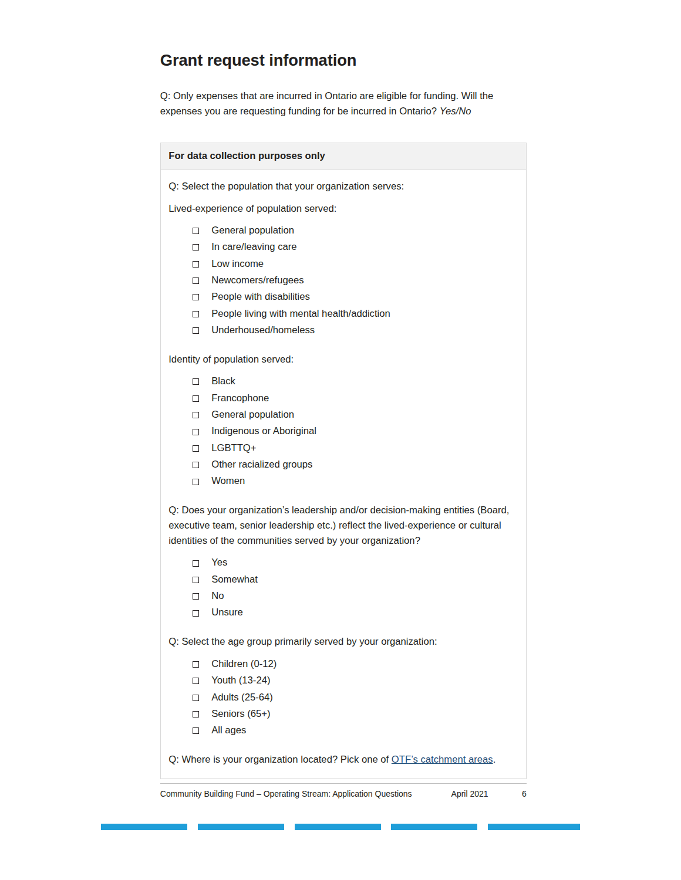Grant request information
Q: Only expenses that are incurred in Ontario are eligible for funding. Will the expenses you are requesting funding for be incurred in Ontario? Yes/No
For data collection purposes only
Q: Select the population that your organization serves:
Lived-experience of population served:
General population
In care/leaving care
Low income
Newcomers/refugees
People with disabilities
People living with mental health/addiction
Underhoused/homeless
Identity of population served:
Black
Francophone
General population
Indigenous or Aboriginal
LGBTTQ+
Other racialized groups
Women
Q: Does your organization’s leadership and/or decision-making entities (Board, executive team, senior leadership etc.) reflect the lived-experience or cultural identities of the communities served by your organization?
Yes
Somewhat
No
Unsure
Q: Select the age group primarily served by your organization:
Children (0-12)
Youth (13-24)
Adults (25-64)
Seniors (65+)
All ages
Q: Where is your organization located? Pick one of OTF’s catchment areas.
Community Building Fund – Operating Stream: Application Questions
April 2021
6